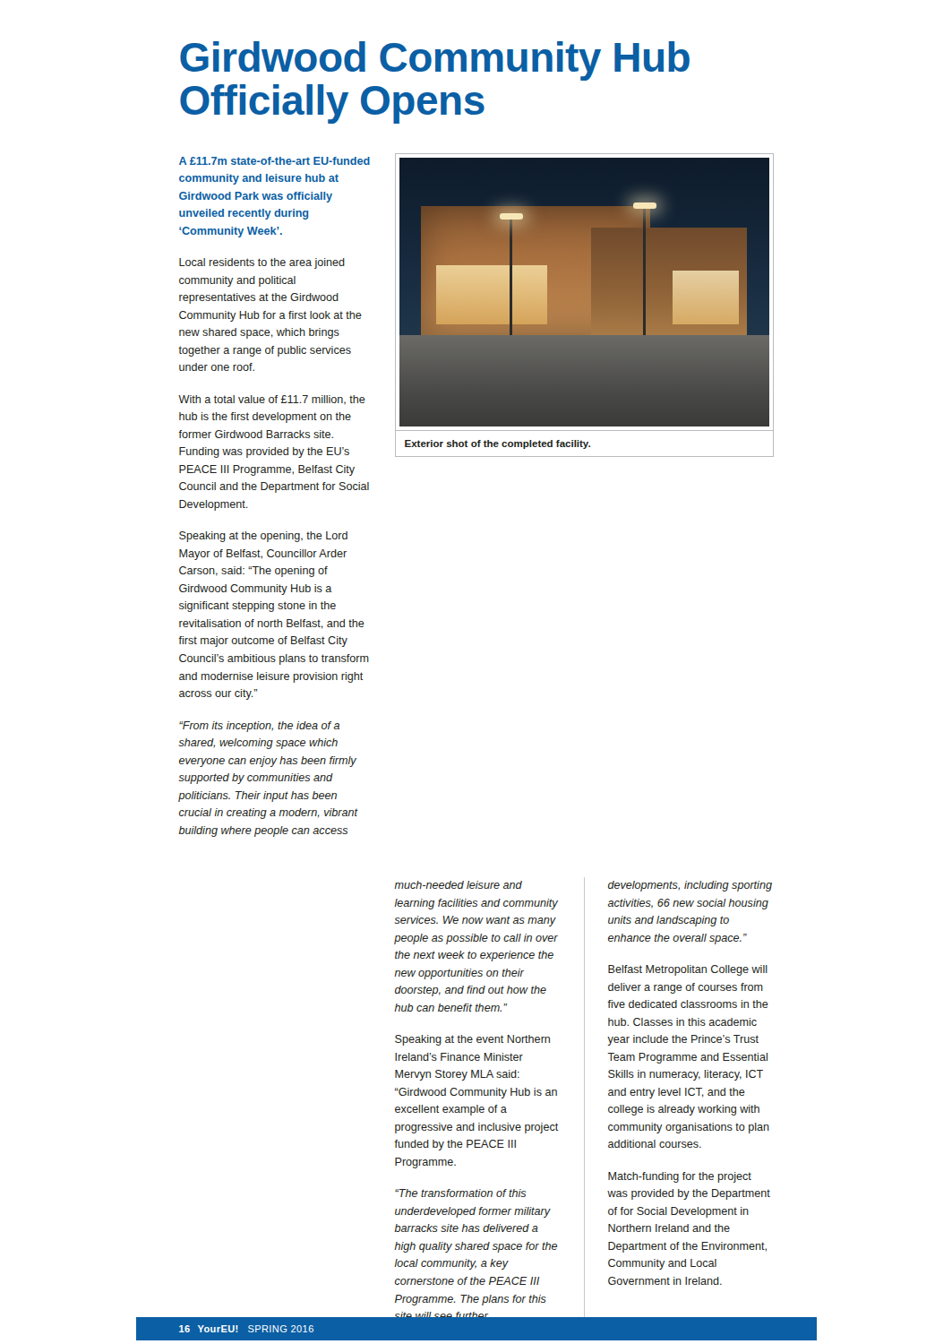Girdwood Community Hub
Officially Opens
A £11.7m state-of-the-art EU-funded community and leisure hub at Girdwood Park was officially unveiled recently during ‘Community Week’.
Local residents to the area joined community and political representatives at the Girdwood Community Hub for a first look at the new shared space, which brings together a range of public services under one roof.
With a total value of £11.7 million, the hub is the first development on the former Girdwood Barracks site. Funding was provided by the EU’s PEACE III Programme, Belfast City Council and the Department for Social Development.
Speaking at the opening, the Lord Mayor of Belfast, Councillor Arder Carson, said: “The opening of Girdwood Community Hub is a significant stepping stone in the revitalisation of north Belfast, and the first major outcome of Belfast City Council’s ambitious plans to transform and modernise leisure provision right across our city.”
“From its inception, the idea of a shared, welcoming space which everyone can enjoy has been firmly supported by communities and politicians. Their input has been crucial in creating a modern, vibrant building where people can access
Exterior shot of the completed facility.
much-needed leisure and learning facilities and community services. We now want as many people as possible to call in over the next week to experience the new opportunities on their doorstep, and find out how the hub can benefit them.”
Speaking at the event Northern Ireland’s Finance Minister Mervyn Storey MLA said: “Girdwood Community Hub is an excellent example of a progressive and inclusive project funded by the PEACE III Programme.
“The transformation of this underdeveloped former military barracks site has delivered a high quality shared space for the local community, a key cornerstone of the PEACE III Programme. The plans for this site will see further
developments, including sporting activities, 66 new social housing units and landscaping to enhance the overall space.”
Belfast Metropolitan College will deliver a range of courses from five dedicated classrooms in the hub. Classes in this academic year include the Prince’s Trust Team Programme and Essential Skills in numeracy, literacy, ICT and entry level ICT, and the college is already working with community organisations to plan additional courses.
Match-funding for the project was provided by the Department of for Social Development in Northern Ireland and the Department of the Environment, Community and Local Government in Ireland.
16 YourEU! SPRING 2016